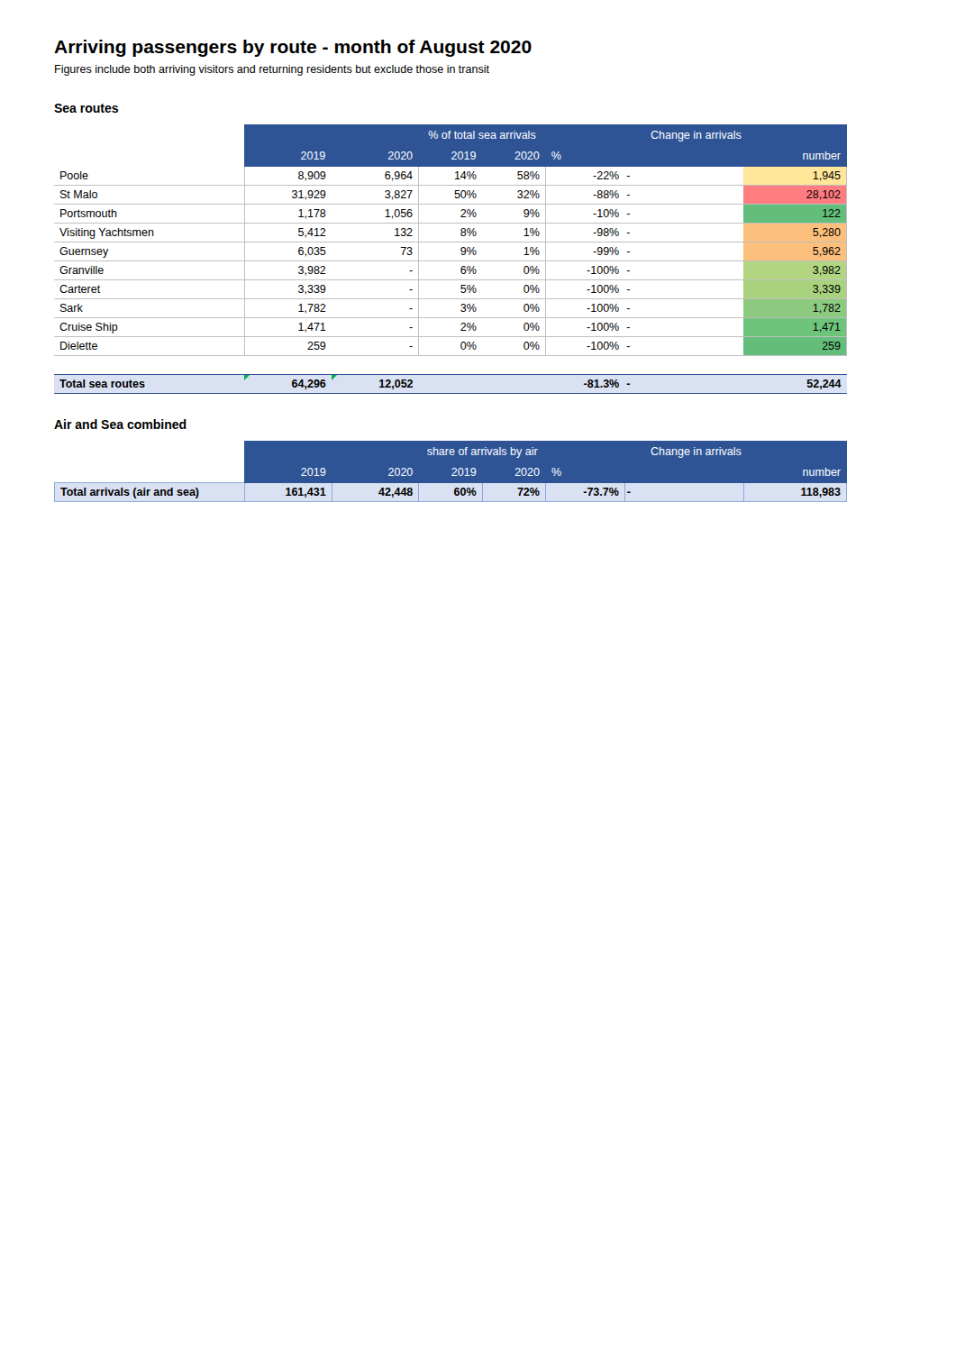Arriving passengers by route - month of August 2020
Figures include both arriving visitors and returning residents but exclude those in transit
Sea routes
| | | % of total sea arrivals | Change in arrivals |
| --- | --- | --- | --- |
| 2019 | 2020 | 2019 | 2020 | % | | number |
| Poole | 8,909 | 6,964 | 14% | 58% | -22% | - | 1,945 |
| St Malo | 31,929 | 3,827 | 50% | 32% | -88% | - | 28,102 |
| Portsmouth | 1,178 | 1,056 | 2% | 9% | -10% | - | 122 |
| Visiting Yachtsmen | 5,412 | 132 | 8% | 1% | -98% | - | 5,280 |
| Guernsey | 6,035 | 73 | 9% | 1% | -99% | - | 5,962 |
| Granville | 3,982 | - | 6% | 0% | -100% | - | 3,982 |
| Carteret | 3,339 | - | 5% | 0% | -100% | - | 3,339 |
| Sark | 1,782 | - | 3% | 0% | -100% | - | 1,782 |
| Cruise Ship | 1,471 | - | 2% | 0% | -100% | - | 1,471 |
| Dielette | 259 | - | 0% | 0% | -100% | - | 259 |
| Total sea routes | 64,296 | 12,052 | | | -81.3% | - | 52,244 |
Air and Sea combined
| | | share of arrivals by air | Change in arrivals |
| --- | --- | --- | --- |
| 2019 | 2020 | 2019 | 2020 | % | | number |
| Total arrivals (air and sea) | 161,431 | 42,448 | 60% | 72% | -73.7% | - | 118,983 |